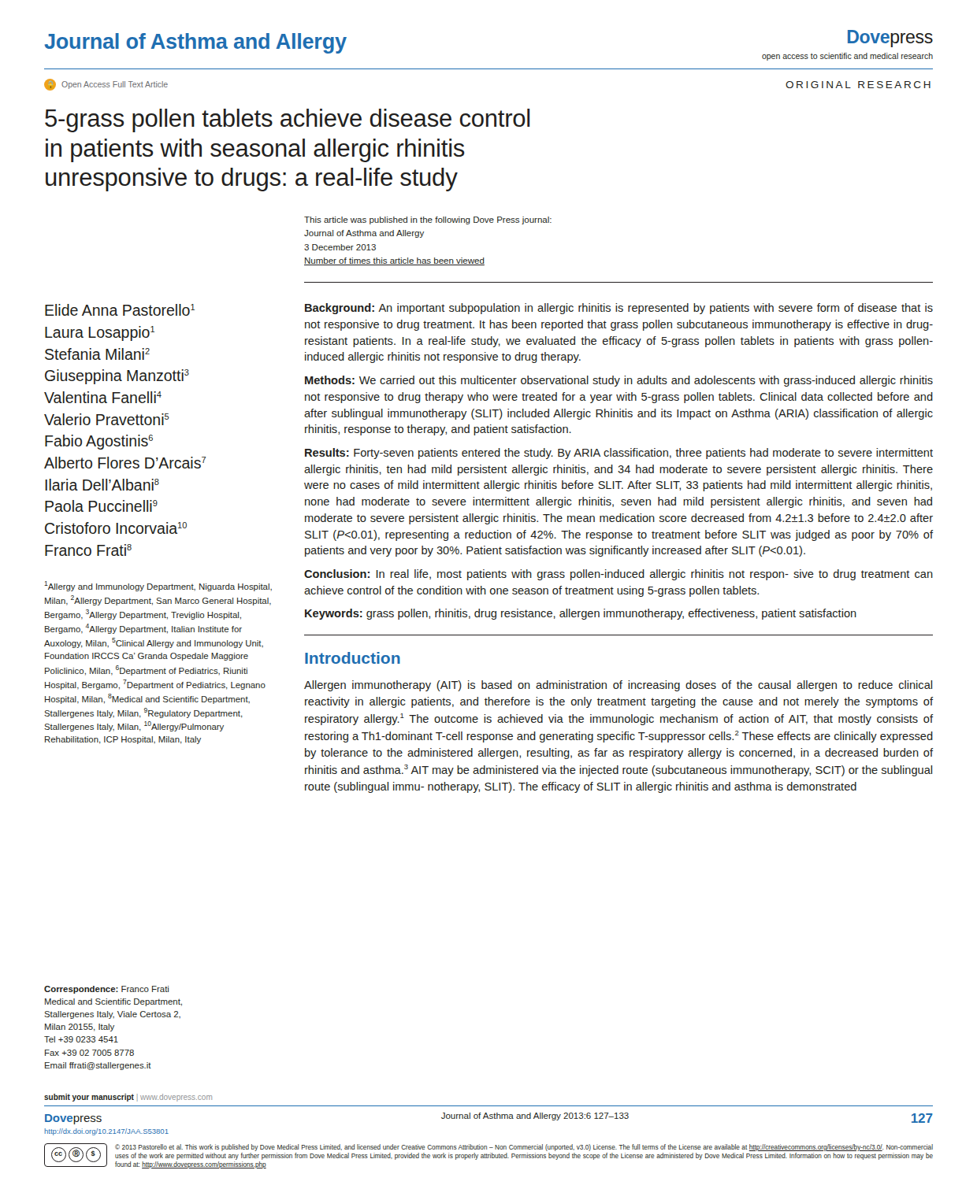Journal of Asthma and Allergy
Dovepress
open access to scientific and medical research
🔒 Open Access Full Text Article
Original research
5-grass pollen tablets achieve disease control
in patients with seasonal allergic rhinitis
unresponsive to drugs: a real-life study
This article was published in the following Dove Press journal:
Journal of Asthma and Allergy
3 December 2013
Number of times this article has been viewed
Elide Anna Pastorello1
Laura Losappio1
Stefania Milani2
Giuseppina Manzotti3
Valentina Fanelli4
Valerio Pravettoni5
Fabio Agostinis6
Alberto Flores D’Arcais7
Ilaria Dell’Albani8
Paola Puccinelli9
Cristoforo Incorvaia10
Franco Frati8
1Allergy and Immunology Department, Niguarda Hospital, Milan, 2Allergy Department, San Marco General Hospital, Bergamo, 3Allergy Department, Treviglio Hospital, Bergamo, 4Allergy Department, Italian Institute for Auxology, Milan, 5Clinical Allergy and Immunology Unit, Foundation IRCCS Ca’ Granda Ospedale Maggiore Policlinico, Milan, 6Department of Pediatrics, Riuniti Hospital, Bergamo, 7Department of Pediatrics, Legnano Hospital, Milan, 8Medical and Scientific Department, Stallergenes Italy, Milan, 9Regulatory Department, Stallergenes Italy, Milan, 10Allergy/Pulmonary Rehabilitation, ICP Hospital, Milan, Italy
Correspondence: Franco Frati
Medical and Scientific Department,
Stallergenes Italy, Viale Certosa 2,
Milan 20155, Italy
Tel +39 0233 4541
Fax +39 02 7005 8778
Email ffrati@stallergenes.it
Background: An important subpopulation in allergic rhinitis is represented by patients with severe form of disease that is not responsive to drug treatment. It has been reported that grass pollen subcutaneous immunotherapy is effective in drug-resistant patients. In a real-life study, we evaluated the efficacy of 5-grass pollen tablets in patients with grass pollen-induced allergic rhinitis not responsive to drug therapy.
Methods: We carried out this multicenter observational study in adults and adolescents with grass-induced allergic rhinitis not responsive to drug therapy who were treated for a year with 5-grass pollen tablets. Clinical data collected before and after sublingual immunotherapy (SLIT) included Allergic Rhinitis and its Impact on Asthma (ARIA) classification of allergic rhinitis, response to therapy, and patient satisfaction.
Results: Forty-seven patients entered the study. By ARIA classification, three patients had moderate to severe intermittent allergic rhinitis, ten had mild persistent allergic rhinitis, and 34 had moderate to severe persistent allergic rhinitis. There were no cases of mild intermittent allergic rhinitis before SLIT. After SLIT, 33 patients had mild intermittent allergic rhinitis, none had moderate to severe intermittent allergic rhinitis, seven had mild persistent allergic rhinitis, and seven had moderate to severe persistent allergic rhinitis. The mean medication score decreased from 4.2±1.3 before to 2.4±2.0 after SLIT (P<0.01), representing a reduction of 42%. The response to treatment before SLIT was judged as poor by 70% of patients and very poor by 30%. Patient satisfaction was significantly increased after SLIT (P<0.01).
Conclusion: In real life, most patients with grass pollen-induced allergic rhinitis not respon- sive to drug treatment can achieve control of the condition with one season of treatment using 5-grass pollen tablets.
Keywords: grass pollen, rhinitis, drug resistance, allergen immunotherapy, effectiveness, patient satisfaction
Introduction
Allergen immunotherapy (AIT) is based on administration of increasing doses of the causal allergen to reduce clinical reactivity in allergic patients, and therefore is the only treatment targeting the cause and not merely the symptoms of respiratory allergy.1 The outcome is achieved via the immunologic mechanism of action of AIT, that mostly consists of restoring a Th1-dominant T-cell response and generating specific T-suppressor cells.2 These effects are clinically expressed by tolerance to the administered allergen, resulting, as far as respiratory allergy is concerned, in a decreased burden of rhinitis and asthma.3 AIT may be administered via the injected route (subcutaneous immunotherapy, SCIT) or the sublingual route (sublingual immu- notherapy, SLIT). The efficacy of SLIT in allergic rhinitis and asthma is demonstrated
submit your manuscript | www.dovepress.com
Dovepress
http://dx.doi.org/10.2147/JAA.S53801
Journal of Asthma and Allergy 2013:6 127–133
127
cc
Ⓡ
$
© 2013 Pastorello et al. This work is published by Dove Medical Press Limited, and licensed under Creative Commons Attribution – Non Commercial (unported, v3.0) License. The full terms of the License are available at http://creativecommons.org/licenses/by-nc/3.0/. Non-commercial uses of the work are permitted without any further permission from Dove Medical Press Limited, provided the work is properly attributed. Permissions beyond the scope of the License are administered by Dove Medical Press Limited. Information on how to request permission may be found at: http://www.dovepress.com/permissions.php